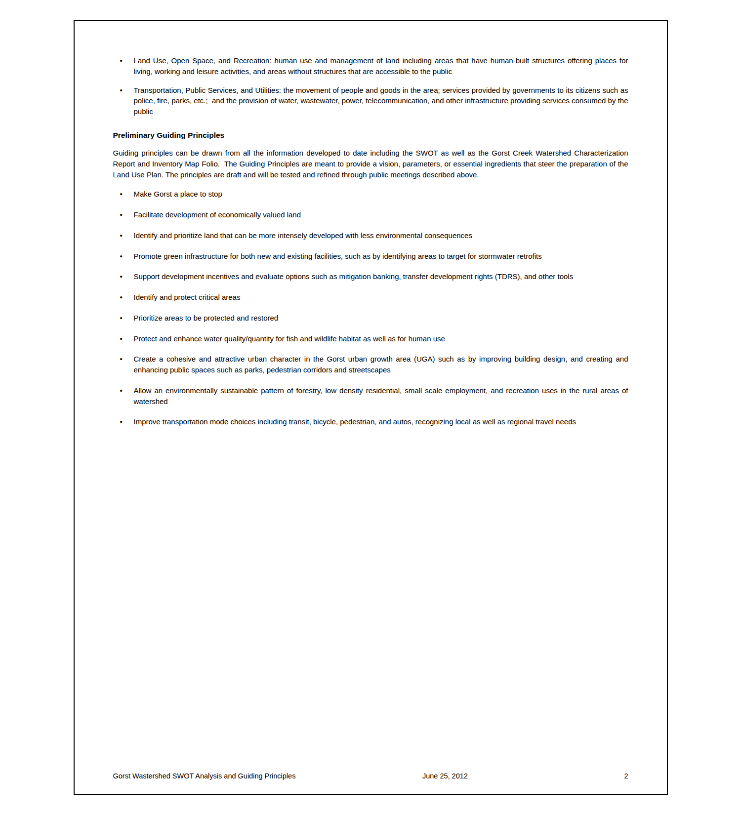Land Use, Open Space, and Recreation: human use and management of land including areas that have human-built structures offering places for living, working and leisure activities, and areas without structures that are accessible to the public
Transportation, Public Services, and Utilities: the movement of people and goods in the area; services provided by governments to its citizens such as police, fire, parks, etc.; and the provision of water, wastewater, power, telecommunication, and other infrastructure providing services consumed by the public
Preliminary Guiding Principles
Guiding principles can be drawn from all the information developed to date including the SWOT as well as the Gorst Creek Watershed Characterization Report and Inventory Map Folio. The Guiding Principles are meant to provide a vision, parameters, or essential ingredients that steer the preparation of the Land Use Plan. The principles are draft and will be tested and refined through public meetings described above.
Make Gorst a place to stop
Facilitate development of economically valued land
Identify and prioritize land that can be more intensely developed with less environmental consequences
Promote green infrastructure for both new and existing facilities, such as by identifying areas to target for stormwater retrofits
Support development incentives and evaluate options such as mitigation banking, transfer development rights (TDRS), and other tools
Identify and protect critical areas
Prioritize areas to be protected and restored
Protect and enhance water quality/quantity for fish and wildlife habitat as well as for human use
Create a cohesive and attractive urban character in the Gorst urban growth area (UGA) such as by improving building design, and creating and enhancing public spaces such as parks, pedestrian corridors and streetscapes
Allow an environmentally sustainable pattern of forestry, low density residential, small scale employment, and recreation uses in the rural areas of watershed
Improve transportation mode choices including transit, bicycle, pedestrian, and autos, recognizing local as well as regional travel needs
Gorst Wastershed SWOT Analysis and Guiding Principles June 25, 2012 2